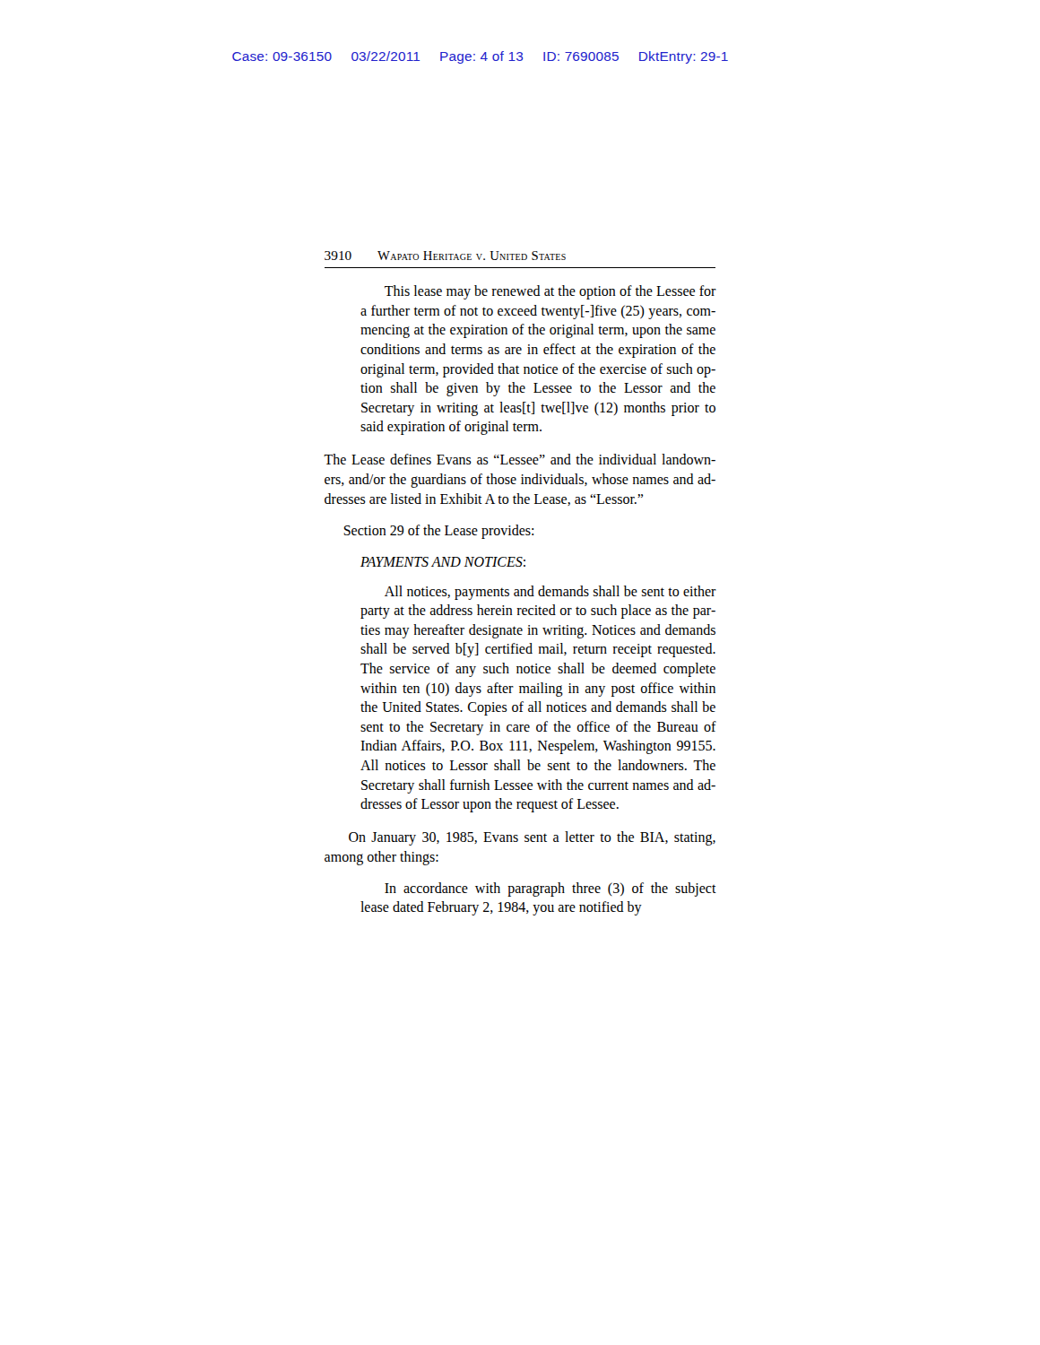Case: 09-3615003/22/2011 Page: 4 of 13 ID: 7690085 DktEntry: 29-1
3910
Wapato Heritage v. United States
This lease may be renewed at the option of the Lessee for a further term of not to exceed twenty[-]five (25) years, commencing at the expiration of the original term, upon the same conditions and terms as are in effect at the expiration of the original term, provided that notice of the exercise of such option shall be given by the Lessee to the Lessor and the Secretary in writing at leas[t] twe[l]ve (12) months prior to said expiration of original term.
The Lease defines Evans as “Lessee” and the individual landowners, and/or the guardians of those individuals, whose names and addresses are listed in Exhibit A to the Lease, as “Lessor.”
Section 29 of the Lease provides:
PAYMENTS AND NOTICES:
All notices, payments and demands shall be sent to either party at the address herein recited or to such place as the parties may hereafter designate in writing. Notices and demands shall be served b[y] certified mail, return receipt requested. The service of any such notice shall be deemed complete within ten (10) days after mailing in any post office within the United States. Copies of all notices and demands shall be sent to the Secretary in care of the office of the Bureau of Indian Affairs, P.O. Box 111, Nespelem, Washington 99155. All notices to Lessor shall be sent to the landowners. The Secretary shall furnish Lessee with the current names and addresses of Lessor upon the request of Lessee.
On January 30, 1985, Evans sent a letter to the BIA, stating, among other things:
In accordance with paragraph three (3) of the subject lease dated February 2, 1984, you are notified by